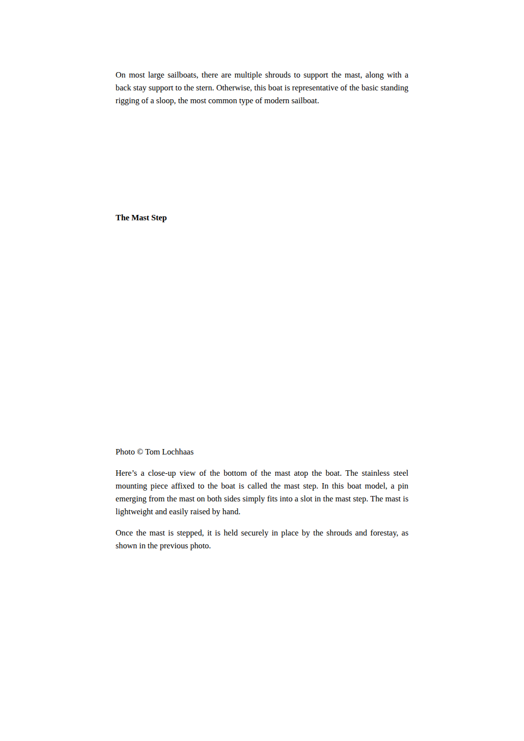On most large sailboats, there are multiple shrouds to support the mast, along with a back stay support to the stern. Otherwise, this boat is representative of the basic standing rigging of a sloop, the most common type of modern sailboat.
The Mast Step
Photo © Tom Lochhaas
Here’s a close-up view of the bottom of the mast atop the boat. The stainless steel mounting piece affixed to the boat is called the mast step. In this boat model, a pin emerging from the mast on both sides simply fits into a slot in the mast step. The mast is lightweight and easily raised by hand.
Once the mast is stepped, it is held securely in place by the shrouds and forestay, as shown in the previous photo.